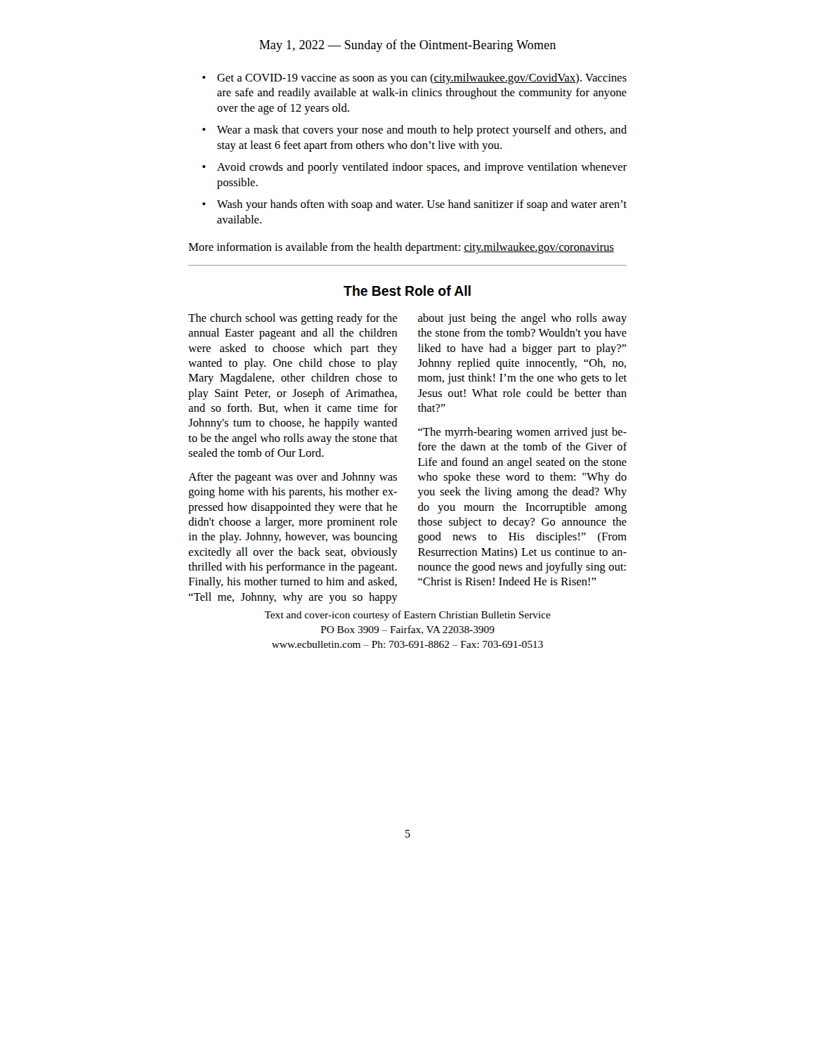May 1, 2022 — Sunday of the Ointment-Bearing Women
Get a COVID-19 vaccine as soon as you can (city.milwaukee.gov/CovidVax). Vaccines are safe and readily available at walk-in clinics throughout the community for anyone over the age of 12 years old.
Wear a mask that covers your nose and mouth to help protect yourself and others, and stay at least 6 feet apart from others who don’t live with you.
Avoid crowds and poorly ventilated indoor spaces, and improve ventilation whenever possible.
Wash your hands often with soap and water. Use hand sanitizer if soap and water aren’t available.
More information is available from the health department: city.milwaukee.gov/coronavirus
The Best Role of All
The church school was getting ready for the annual Easter pageant and all the children were asked to choose which part they wanted to play. One child chose to play Mary Magdalene, other children chose to play Saint Peter, or Joseph of Arimathea, and so forth. But, when it came time for Johnny's tum to choose, he happily wanted to be the angel who rolls away the stone that sealed the tomb of Our Lord.
After the pageant was over and Johnny was going home with his parents, his mother expressed how disappointed they were that he didn't choose a larger, more prominent role in the play. Johnny, however, was bouncing excitedly all over the back seat, obviously thrilled with his performance in the pageant. Finally, his mother turned to him and asked, “Tell me, Johnny, why are you so happy about just being the angel who rolls away the stone from the tomb? Wouldn't you have liked to have had a bigger part to play?” Johnny replied quite innocently, “Oh, no, mom, just think! I’m the one who gets to let Jesus out! What role could be better than that?”
“The myrrh-bearing women arrived just before the dawn at the tomb of the Giver of Life and found an angel seated on the stone who spoke these word to them: "Why do you seek the living among the dead? Why do you mourn the Incorruptible among those subject to decay? Go announce the good news to His disciples!” (From Resurrection Matins) Let us continue to announce the good news and joyfully sing out: “Christ is Risen! Indeed He is Risen!”
Text and cover-icon courtesy of Eastern Christian Bulletin Service
PO Box 3909 – Fairfax, VA 22038-3909
www.ecbulletin.com – Ph: 703-691-8862 – Fax: 703-691-0513
5